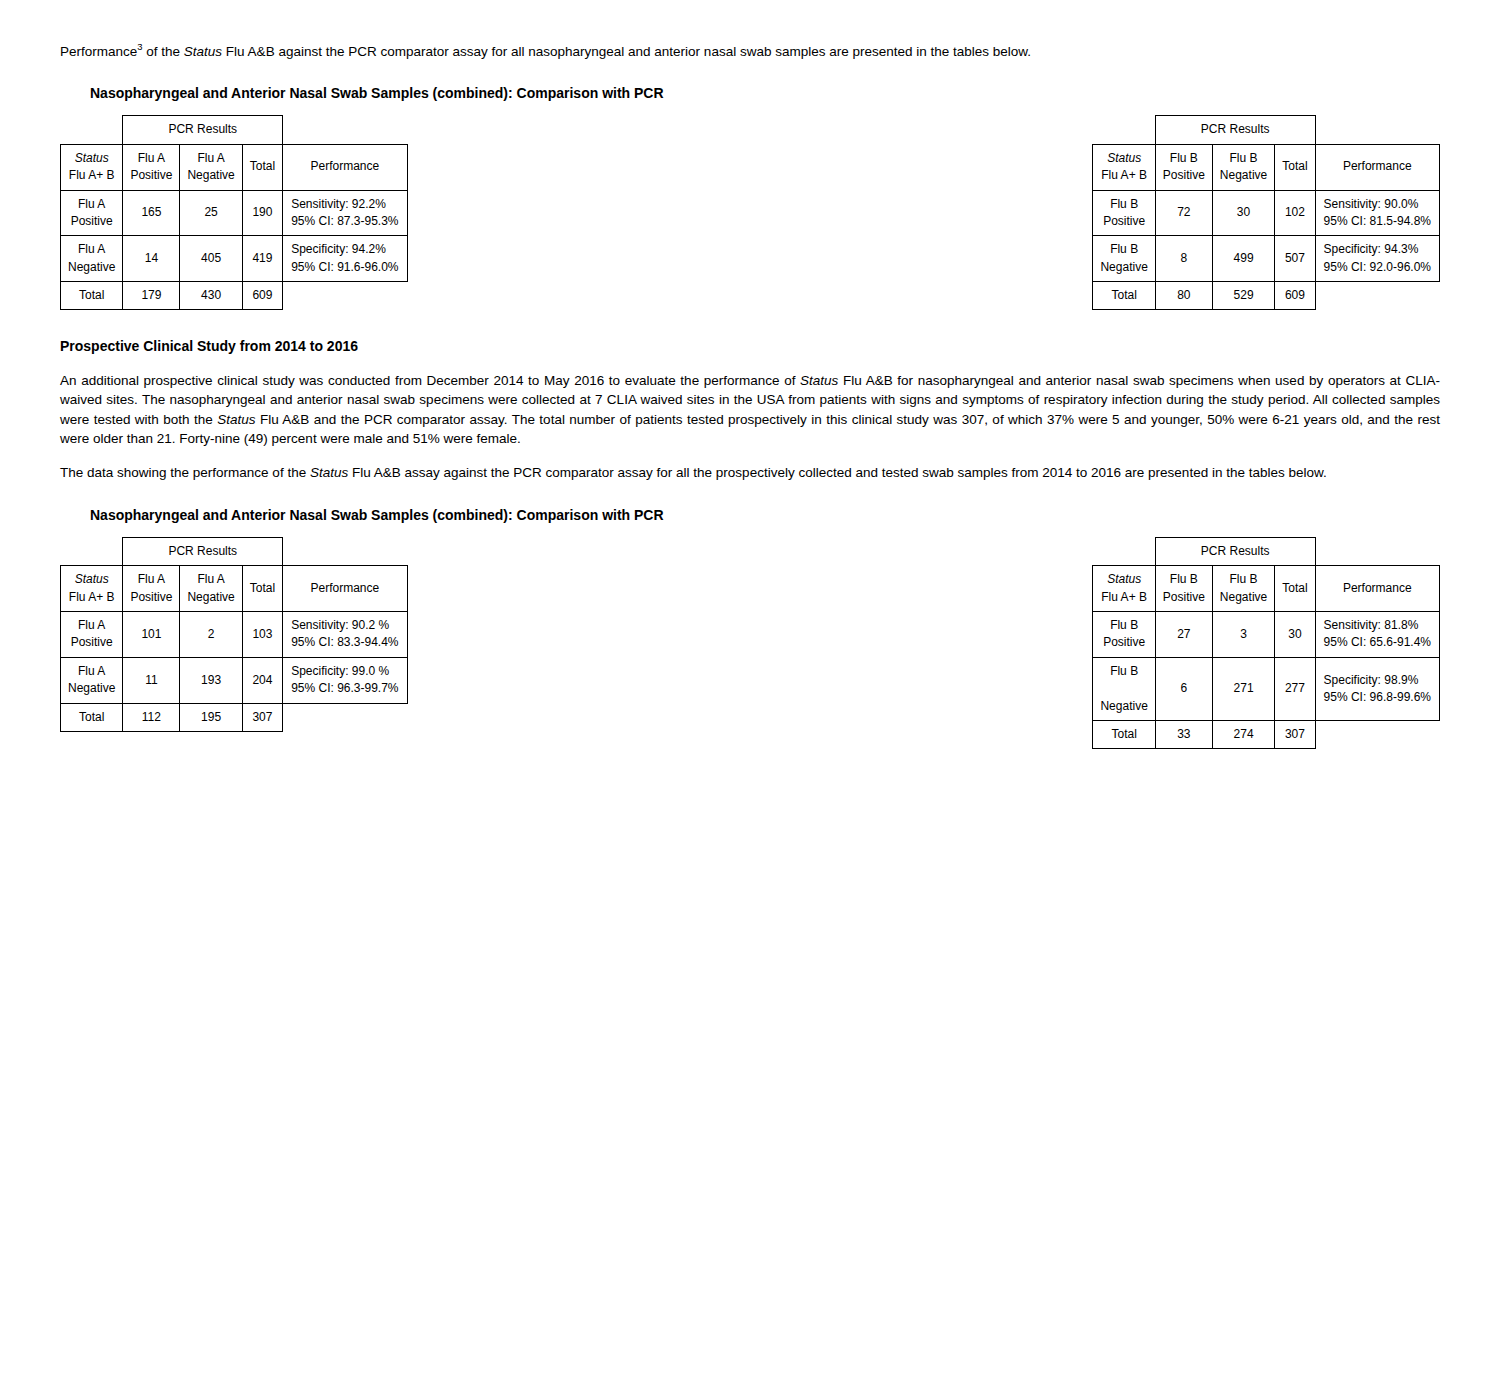Performance3 of the Status Flu A&B against the PCR comparator assay for all nasopharyngeal and anterior nasal swab samples are presented in the tables below.
Nasopharyngeal and Anterior Nasal Swab Samples (combined): Comparison with PCR
| | PCR Results | |
| Status Flu A+ B | Flu A Positive | Flu A Negative | Total | Performance |
| Flu A Positive | 165 | 25 | 190 | Sensitivity: 92.2% 95% CI: 87.3-95.3% |
| Flu A Negative | 14 | 405 | 419 | Specificity: 94.2% 95% CI: 91.6-96.0% |
| Total | 179 | 430 | 609 | |
| | PCR Results | |
| Status Flu A+ B | Flu B Positive | Flu B Negative | Total | Performance |
| Flu B Positive | 72 | 30 | 102 | Sensitivity: 90.0% 95% CI: 81.5-94.8% |
| Flu B Negative | 8 | 499 | 507 | Specificity: 94.3% 95% CI: 92.0-96.0% |
| Total | 80 | 529 | 609 | |
Prospective Clinical Study from 2014 to 2016
An additional prospective clinical study was conducted from December 2014 to May 2016 to evaluate the performance of Status Flu A&B for nasopharyngeal and anterior nasal swab specimens when used by operators at CLIA-waived sites. The nasopharyngeal and anterior nasal swab specimens were collected at 7 CLIA waived sites in the USA from patients with signs and symptoms of respiratory infection during the study period. All collected samples were tested with both the Status Flu A&B and the PCR comparator assay. The total number of patients tested prospectively in this clinical study was 307, of which 37% were 5 and younger, 50% were 6-21 years old, and the rest were older than 21. Forty-nine (49) percent were male and 51% were female.
The data showing the performance of the Status Flu A&B assay against the PCR comparator assay for all the prospectively collected and tested swab samples from 2014 to 2016 are presented in the tables below.
Nasopharyngeal and Anterior Nasal Swab Samples (combined): Comparison with PCR
| | PCR Results | |
| Status Flu A+ B | Flu A Positive | Flu A Negative | Total | Performance |
| Flu A Positive | 101 | 2 | 103 | Sensitivity: 90.2 % 95% CI: 83.3-94.4% |
| Flu A Negative | 11 | 193 | 204 | Specificity: 99.0 % 95% CI: 96.3-99.7% |
| Total | 112 | 195 | 307 | |
| | PCR Results | |
| Status Flu A+ B | Flu B Positive | Flu B Negative | Total | Performance |
| Flu B Positive | 27 | 3 | 30 | Sensitivity: 81.8% 95% CI: 65.6-91.4% |
| Flu B Negative | 6 | 271 | 277 | Specificity: 98.9% 95% CI: 96.8-99.6% |
| Total | 33 | 274 | 307 | |